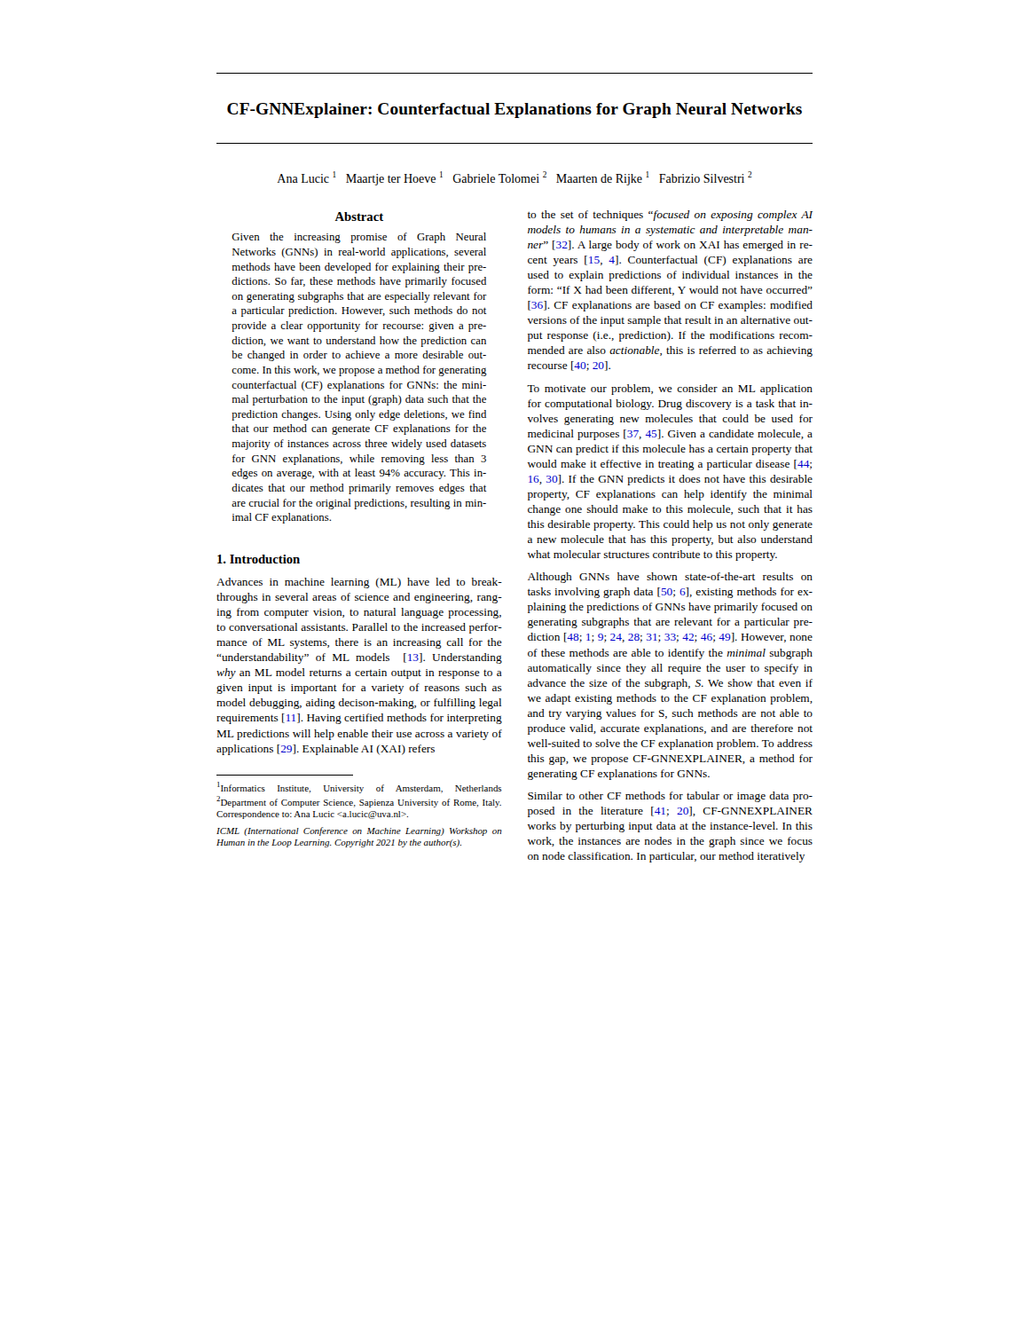CF-GNNExplainer: Counterfactual Explanations for Graph Neural Networks
Ana Lucic 1 Maartje ter Hoeve 1 Gabriele Tolomei 2 Maarten de Rijke 1 Fabrizio Silvestri 2
Abstract
Given the increasing promise of Graph Neural Networks (GNNs) in real-world applications, several methods have been developed for explaining their predictions. So far, these methods have primarily focused on generating subgraphs that are especially relevant for a particular prediction. However, such methods do not provide a clear opportunity for recourse: given a prediction, we want to understand how the prediction can be changed in order to achieve a more desirable outcome. In this work, we propose a method for generating counterfactual (CF) explanations for GNNs: the minimal perturbation to the input (graph) data such that the prediction changes. Using only edge deletions, we find that our method can generate CF explanations for the majority of instances across three widely used datasets for GNN explanations, while removing less than 3 edges on average, with at least 94% accuracy. This indicates that our method primarily removes edges that are crucial for the original predictions, resulting in minimal CF explanations.
1. Introduction
Advances in machine learning (ML) have led to breakthroughs in several areas of science and engineering, ranging from computer vision, to natural language processing, to conversational assistants. Parallel to the increased performance of ML systems, there is an increasing call for the “understandability” of ML models [13]. Understanding why an ML model returns a certain output in response to a given input is important for a variety of reasons such as model debugging, aiding decison-making, or fulfilling legal requirements [11]. Having certified methods for interpreting ML predictions will help enable their use across a variety of applications [29]. Explainable AI (XAI) refers
1Informatics Institute, University of Amsterdam, Netherlands 2Department of Computer Science, Sapienza University of Rome, Italy. Correspondence to: Ana Lucic <a.lucic@uva.nl>.
ICML (International Conference on Machine Learning) Workshop on Human in the Loop Learning. Copyright 2021 by the author(s).
to the set of techniques “focused on exposing complex AI models to humans in a systematic and interpretable manner” [32]. A large body of work on XAI has emerged in recent years [15, 4]. Counterfactual (CF) explanations are used to explain predictions of individual instances in the form: “If X had been different, Y would not have occurred” [36]. CF explanations are based on CF examples: modified versions of the input sample that result in an alternative output response (i.e., prediction). If the modifications recommended are also actionable, this is referred to as achieving recourse [40; 20].
To motivate our problem, we consider an ML application for computational biology. Drug discovery is a task that involves generating new molecules that could be used for medicinal purposes [37, 45]. Given a candidate molecule, a GNN can predict if this molecule has a certain property that would make it effective in treating a particular disease [44; 16, 30]. If the GNN predicts it does not have this desirable property, CF explanations can help identify the minimal change one should make to this molecule, such that it has this desirable property. This could help us not only generate a new molecule that has this property, but also understand what molecular structures contribute to this property.
Although GNNs have shown state-of-the-art results on tasks involving graph data [50; 6], existing methods for explaining the predictions of GNNs have primarily focused on generating subgraphs that are relevant for a particular prediction [48; 1; 9; 24, 28; 31; 33; 42; 46; 49]. However, none of these methods are able to identify the minimal subgraph automatically since they all require the user to specify in advance the size of the subgraph, S. We show that even if we adapt existing methods to the CF explanation problem, and try varying values for S, such methods are not able to produce valid, accurate explanations, and are therefore not well-suited to solve the CF explanation problem. To address this gap, we propose CF-GNNE XPLAINER, a method for generating CF explanations for GNNs.
Similar to other CF methods for tabular or image data proposed in the literature [41; 20], CF-GNNE XPLAINER works by perturbing input data at the instance-level. In this work, the instances are nodes in the graph since we focus on node classification. In particular, our method iteratively